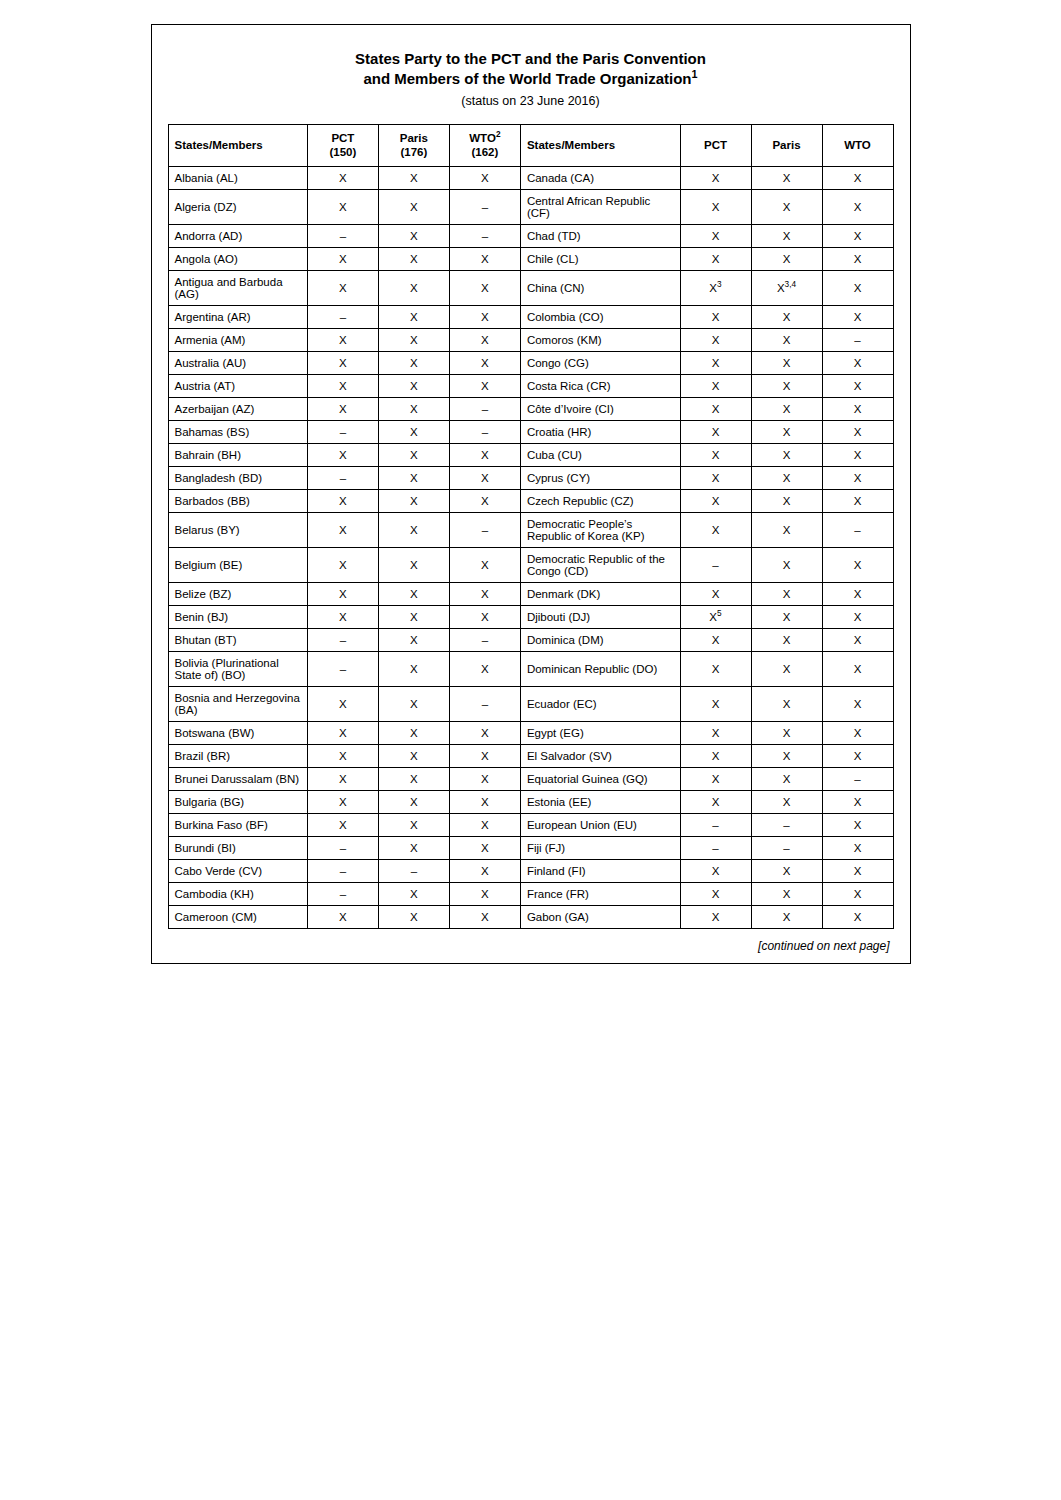States Party to the PCT and the Paris Convention
and Members of the World Trade Organization1
(status on 23 June 2016)
| States/Members | PCT (150) | Paris (176) | WTO 2 (162) | States/Members | PCT | Paris | WTO |
| --- | --- | --- | --- | --- | --- | --- | --- |
| Albania (AL) | X | X | X | Canada (CA) | X | X | X |
| Algeria (DZ) | X | X | – | Central African Republic (CF) | X | X | X |
| Andorra (AD) | – | X | – | Chad (TD) | X | X | X |
| Angola (AO) | X | X | X | Chile (CL) | X | X | X |
| Antigua and Barbuda (AG) | X | X | X | China (CN) | X 3 | X 3,4 | X |
| Argentina (AR) | – | X | X | Colombia (CO) | X | X | X |
| Armenia (AM) | X | X | X | Comoros (KM) | X | X | – |
| Australia (AU) | X | X | X | Congo (CG) | X | X | X |
| Austria (AT) | X | X | X | Costa Rica (CR) | X | X | X |
| Azerbaijan (AZ) | X | X | – | Côte d’Ivoire (CI) | X | X | X |
| Bahamas (BS) | – | X | – | Croatia (HR) | X | X | X |
| Bahrain (BH) | X | X | X | Cuba (CU) | X | X | X |
| Bangladesh (BD) | – | X | X | Cyprus (CY) | X | X | X |
| Barbados (BB) | X | X | X | Czech Republic (CZ) | X | X | X |
| Belarus (BY) | X | X | – | Democratic People’s Republic of Korea (KP) | X | X | – |
| Belgium (BE) | X | X | X | Democratic Republic of the Congo (CD) | – | X | X |
| Belize (BZ) | X | X | X | Denmark (DK) | X | X | X |
| Benin (BJ) | X | X | X | Djibouti (DJ) | X 5 | X | X |
| Bhutan (BT) | – | X | – | Dominica (DM) | X | X | X |
| Bolivia (Plurinational State of) (BO) | – | X | X | Dominican Republic (DO) | X | X | X |
| Bosnia and Herzegovina (BA) | X | X | – | Ecuador (EC) | X | X | X |
| Botswana (BW) | X | X | X | Egypt (EG) | X | X | X |
| Brazil (BR) | X | X | X | El Salvador (SV) | X | X | X |
| Brunei Darussalam (BN) | X | X | X | Equatorial Guinea (GQ) | X | X | – |
| Bulgaria (BG) | X | X | X | Estonia (EE) | X | X | X |
| Burkina Faso (BF) | X | X | X | European Union (EU) | – | – | X |
| Burundi (BI) | – | X | X | Fiji (FJ) | – | – | X |
| Cabo Verde (CV) | – | – | X | Finland (FI) | X | X | X |
| Cambodia (KH) | – | X | X | France (FR) | X | X | X |
| Cameroon (CM) | X | X | X | Gabon (GA) | X | X | X |
[continued on next page]